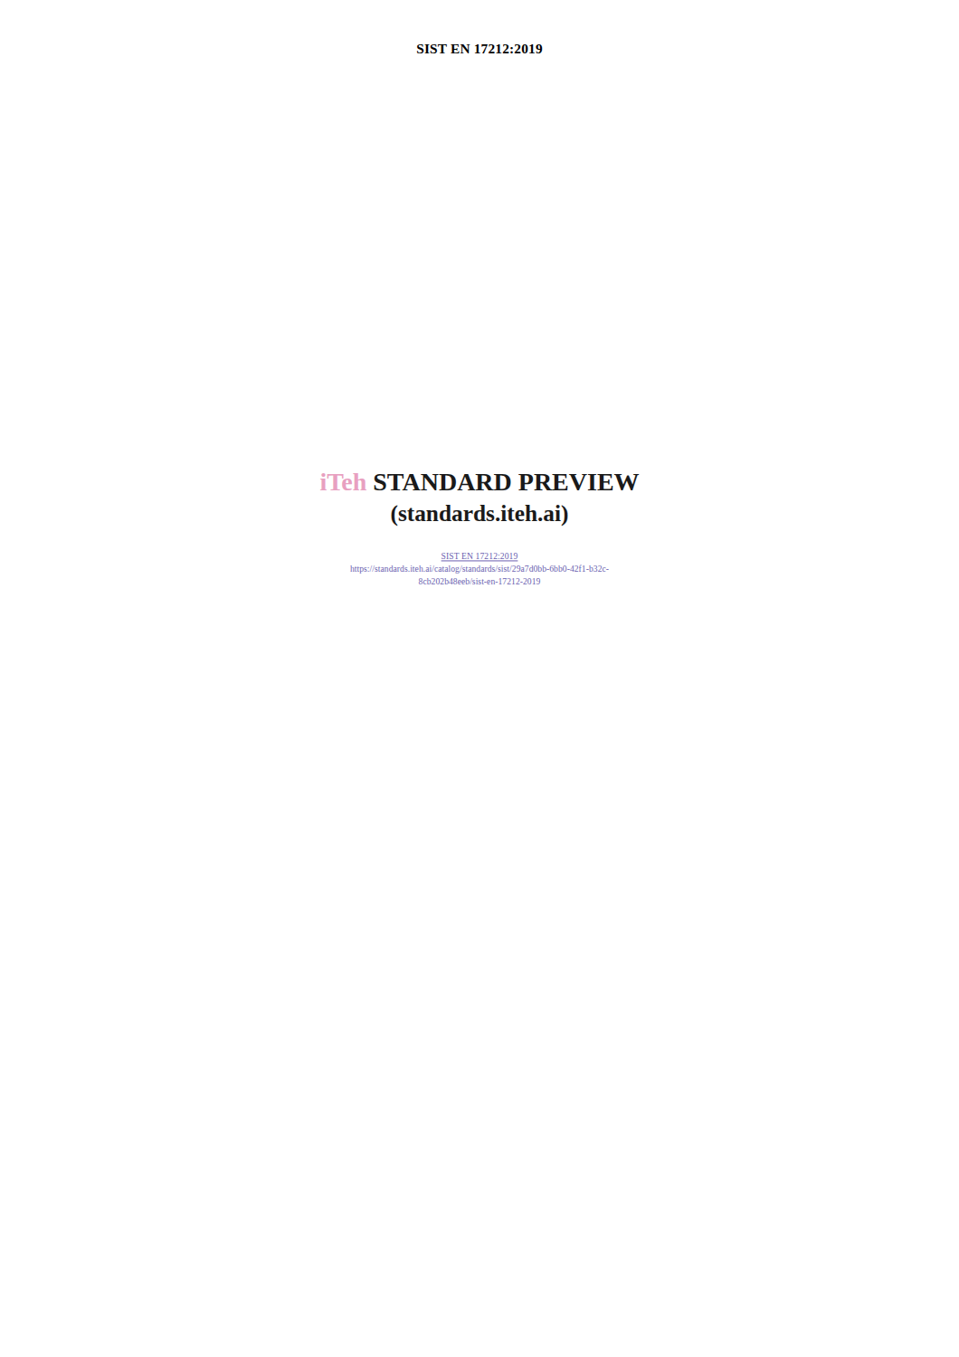SIST EN 17212:2019
iTeh STANDARD PREVIEW
(standards.iteh.ai)
SIST EN 17212:2019
https://standards.iteh.ai/catalog/standards/sist/29a7d0bb-6bb0-42f1-b32c-
8cb202b48eeb/sist-en-17212-2019